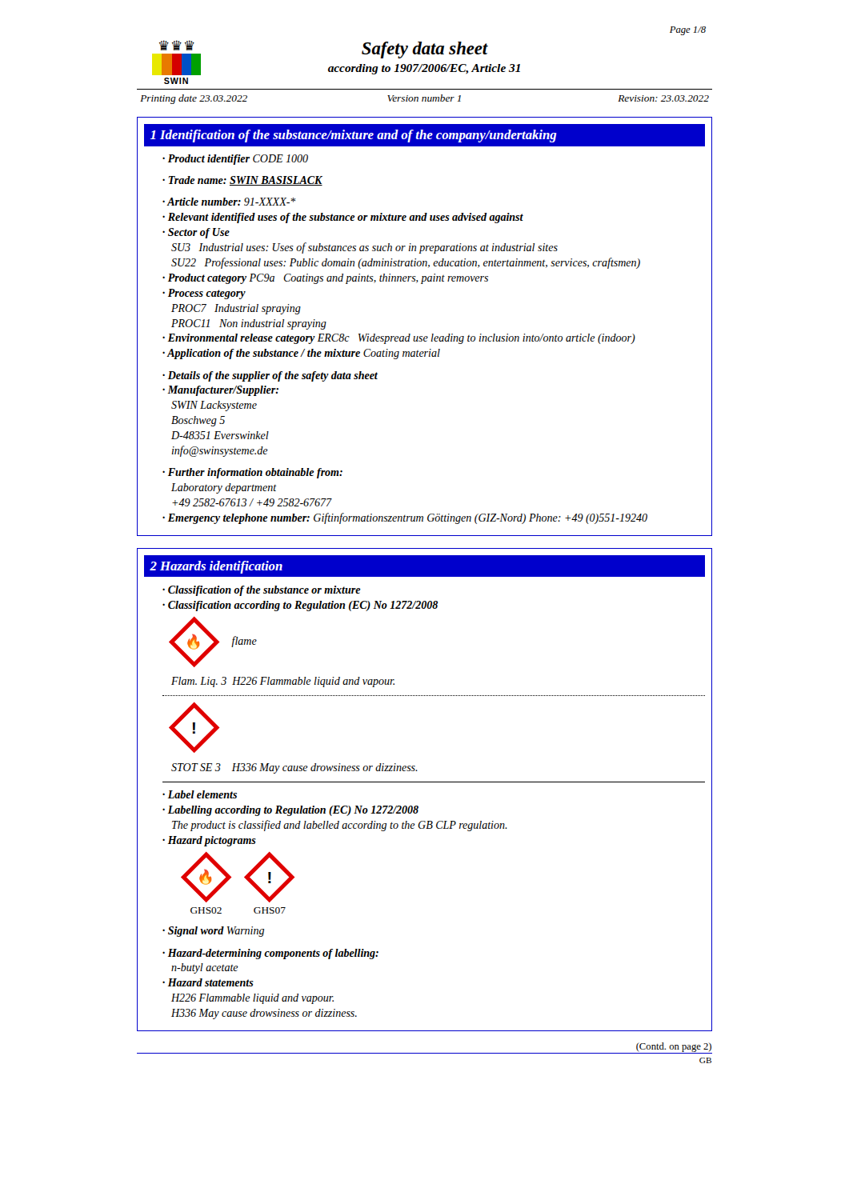Page 1/8
♛♛♛
SWIN
Safety data sheet
according to 1907/2006/EC, Article 31
Printing date 23.03.2022
Version number 1
Revision: 23.03.2022
1 Identification of the substance/mixture and of the company/undertaking
· Product identifier CODE 1000
· Trade name: SWIN BASISLACK
· Article number: 91-XXXX-*
· Relevant identified uses of the substance or mixture and uses advised against
· Sector of Use
SU3 Industrial uses: Uses of substances as such or in preparations at industrial sites
SU22 Professional uses: Public domain (administration, education, entertainment, services, craftsmen)
· Product category PC9a Coatings and paints, thinners, paint removers
· Process category
PROC7 Industrial spraying
PROC11 Non industrial spraying
· Environmental release category ERC8c Widespread use leading to inclusion into/onto article (indoor)
· Application of the substance / the mixture Coating material
· Details of the supplier of the safety data sheet
· Manufacturer/Supplier:
SWIN Lacksysteme
Boschweg 5
D-48351 Everswinkel
info@swinsysteme.de
· Further information obtainable from:
Laboratory department
+49 2582-67613 / +49 2582-67677
· Emergency telephone number: Giftinformationszentrum Göttingen (GIZ-Nord) Phone: +49 (0)551-19240
2 Hazards identification
· Classification of the substance or mixture
· Classification according to Regulation (EC) No 1272/2008
🔥
flame
Flam. Liq. 3 H226 Flammable liquid and vapour.
!
STOT SE 3 H336 May cause drowsiness or dizziness.
· Label elements
· Labelling according to Regulation (EC) No 1272/2008
The product is classified and labelled according to the GB CLP regulation.
· Hazard pictograms
🔥
GHS02
!
GHS07
· Signal word Warning
· Hazard-determining components of labelling:
n-butyl acetate
· Hazard statements
H226 Flammable liquid and vapour.
H336 May cause drowsiness or dizziness.
(Contd. on page 2)
GB